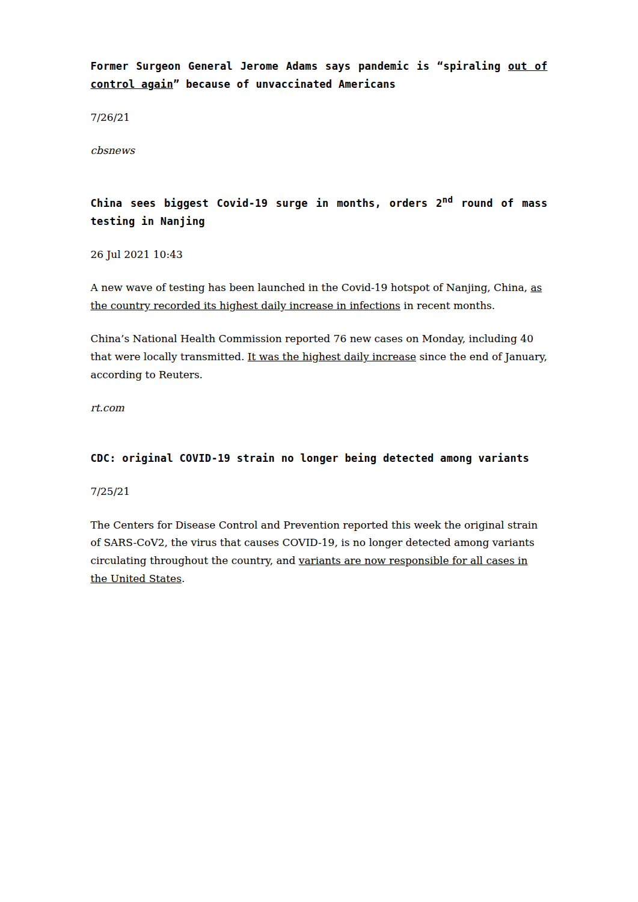Former Surgeon General Jerome Adams says pandemic is “spiraling out of control again” because of unvaccinated Americans
7/26/21
cbsnews
China sees biggest Covid-19 surge in months, orders 2nd round of mass testing in Nanjing
26 Jul 2021 10:43
A new wave of testing has been launched in the Covid-19 hotspot of Nanjing, China, as the country recorded its highest daily increase in infections in recent months.
China’s National Health Commission reported 76 new cases on Monday, including 40 that were locally transmitted. It was the highest daily increase since the end of January, according to Reuters.
rt.com
CDC: original COVID-19 strain no longer being detected among variants
7/25/21
The Centers for Disease Control and Prevention reported this week the original strain of SARS-CoV2, the virus that causes COVID-19, is no longer detected among variants circulating throughout the country, and variants are now responsible for all cases in the United States.